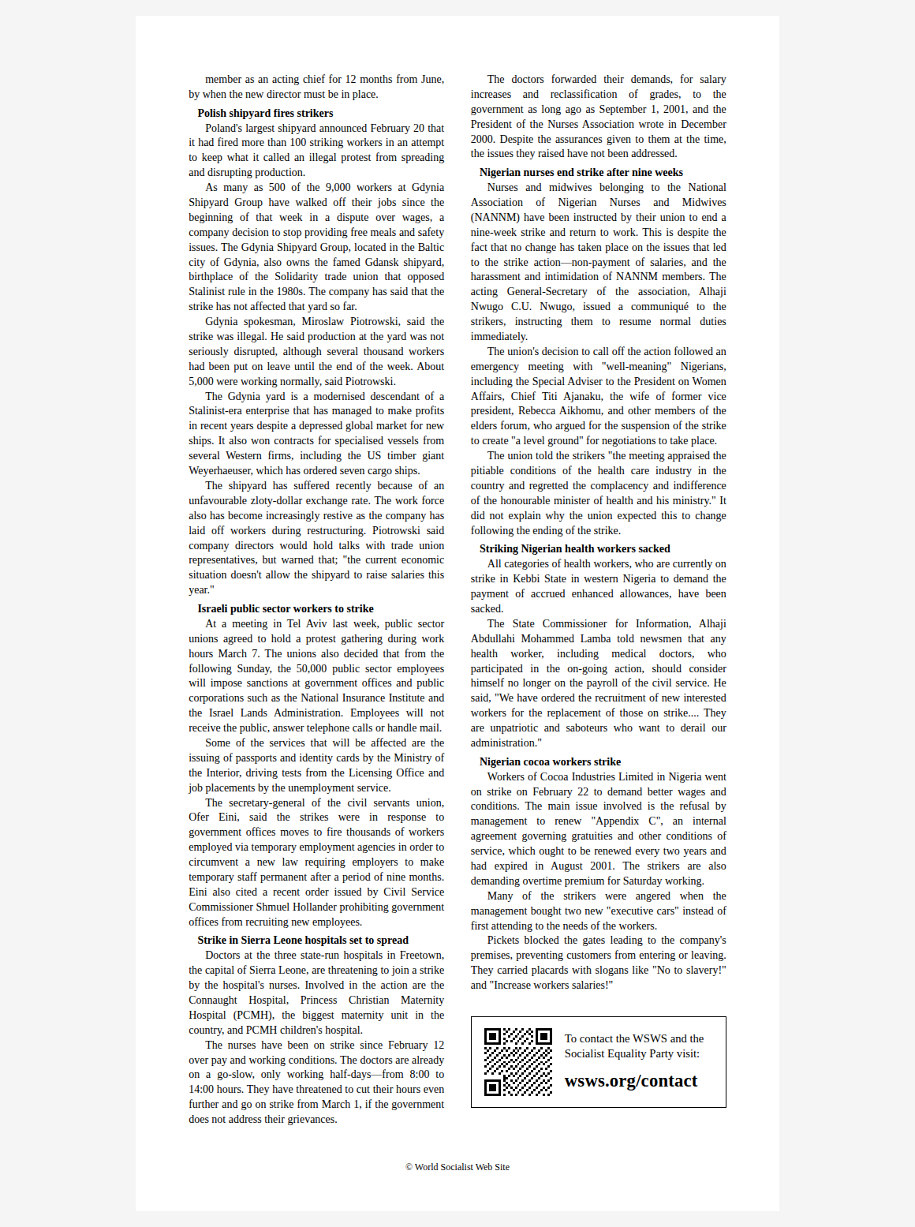member as an acting chief for 12 months from June, by when the new director must be in place.
Polish shipyard fires strikers
Poland's largest shipyard announced February 20 that it had fired more than 100 striking workers in an attempt to keep what it called an illegal protest from spreading and disrupting production.
As many as 500 of the 9,000 workers at Gdynia Shipyard Group have walked off their jobs since the beginning of that week in a dispute over wages, a company decision to stop providing free meals and safety issues. The Gdynia Shipyard Group, located in the Baltic city of Gdynia, also owns the famed Gdansk shipyard, birthplace of the Solidarity trade union that opposed Stalinist rule in the 1980s. The company has said that the strike has not affected that yard so far.
Gdynia spokesman, Miroslaw Piotrowski, said the strike was illegal. He said production at the yard was not seriously disrupted, although several thousand workers had been put on leave until the end of the week. About 5,000 were working normally, said Piotrowski.
The Gdynia yard is a modernised descendant of a Stalinist-era enterprise that has managed to make profits in recent years despite a depressed global market for new ships. It also won contracts for specialised vessels from several Western firms, including the US timber giant Weyerhaeuser, which has ordered seven cargo ships.
The shipyard has suffered recently because of an unfavourable zloty-dollar exchange rate. The work force also has become increasingly restive as the company has laid off workers during restructuring. Piotrowski said company directors would hold talks with trade union representatives, but warned that; "the current economic situation doesn't allow the shipyard to raise salaries this year."
Israeli public sector workers to strike
At a meeting in Tel Aviv last week, public sector unions agreed to hold a protest gathering during work hours March 7. The unions also decided that from the following Sunday, the 50,000 public sector employees will impose sanctions at government offices and public corporations such as the National Insurance Institute and the Israel Lands Administration. Employees will not receive the public, answer telephone calls or handle mail.
Some of the services that will be affected are the issuing of passports and identity cards by the Ministry of the Interior, driving tests from the Licensing Office and job placements by the unemployment service.
The secretary-general of the civil servants union, Ofer Eini, said the strikes were in response to government offices moves to fire thousands of workers employed via temporary employment agencies in order to circumvent a new law requiring employers to make temporary staff permanent after a period of nine months. Eini also cited a recent order issued by Civil Service Commissioner Shmuel Hollander prohibiting government offices from recruiting new employees.
Strike in Sierra Leone hospitals set to spread
Doctors at the three state-run hospitals in Freetown, the capital of Sierra Leone, are threatening to join a strike by the hospital's nurses. Involved in the action are the Connaught Hospital, Princess Christian Maternity Hospital (PCMH), the biggest maternity unit in the country, and PCMH children's hospital.
The nurses have been on strike since February 12 over pay and working conditions. The doctors are already on a go-slow, only working half-days—from 8:00 to 14:00 hours. They have threatened to cut their hours even further and go on strike from March 1, if the government does not address their grievances.
The doctors forwarded their demands, for salary increases and reclassification of grades, to the government as long ago as September 1, 2001, and the President of the Nurses Association wrote in December 2000. Despite the assurances given to them at the time, the issues they raised have not been addressed.
Nigerian nurses end strike after nine weeks
Nurses and midwives belonging to the National Association of Nigerian Nurses and Midwives (NANNM) have been instructed by their union to end a nine-week strike and return to work. This is despite the fact that no change has taken place on the issues that led to the strike action—non-payment of salaries, and the harassment and intimidation of NANNM members. The acting General-Secretary of the association, Alhaji Nwugo C.U. Nwugo, issued a communiqué to the strikers, instructing them to resume normal duties immediately.
The union's decision to call off the action followed an emergency meeting with "well-meaning" Nigerians, including the Special Adviser to the President on Women Affairs, Chief Titi Ajanaku, the wife of former vice president, Rebecca Aikhomu, and other members of the elders forum, who argued for the suspension of the strike to create "a level ground" for negotiations to take place.
The union told the strikers "the meeting appraised the pitiable conditions of the health care industry in the country and regretted the complacency and indifference of the honourable minister of health and his ministry." It did not explain why the union expected this to change following the ending of the strike.
Striking Nigerian health workers sacked
All categories of health workers, who are currently on strike in Kebbi State in western Nigeria to demand the payment of accrued enhanced allowances, have been sacked.
The State Commissioner for Information, Alhaji Abdullahi Mohammed Lamba told newsmen that any health worker, including medical doctors, who participated in the on-going action, should consider himself no longer on the payroll of the civil service. He said, "We have ordered the recruitment of new interested workers for the replacement of those on strike.... They are unpatriotic and saboteurs who want to derail our administration."
Nigerian cocoa workers strike
Workers of Cocoa Industries Limited in Nigeria went on strike on February 22 to demand better wages and conditions. The main issue involved is the refusal by management to renew "Appendix C", an internal agreement governing gratuities and other conditions of service, which ought to be renewed every two years and had expired in August 2001. The strikers are also demanding overtime premium for Saturday working.
Many of the strikers were angered when the management bought two new "executive cars" instead of first attending to the needs of the workers.
Pickets blocked the gates leading to the company's premises, preventing customers from entering or leaving. They carried placards with slogans like "No to slavery!" and "Increase workers salaries!"
To contact the WSWS and the
Socialist Equality Party visit: wsws.org/contact
© World Socialist Web Site